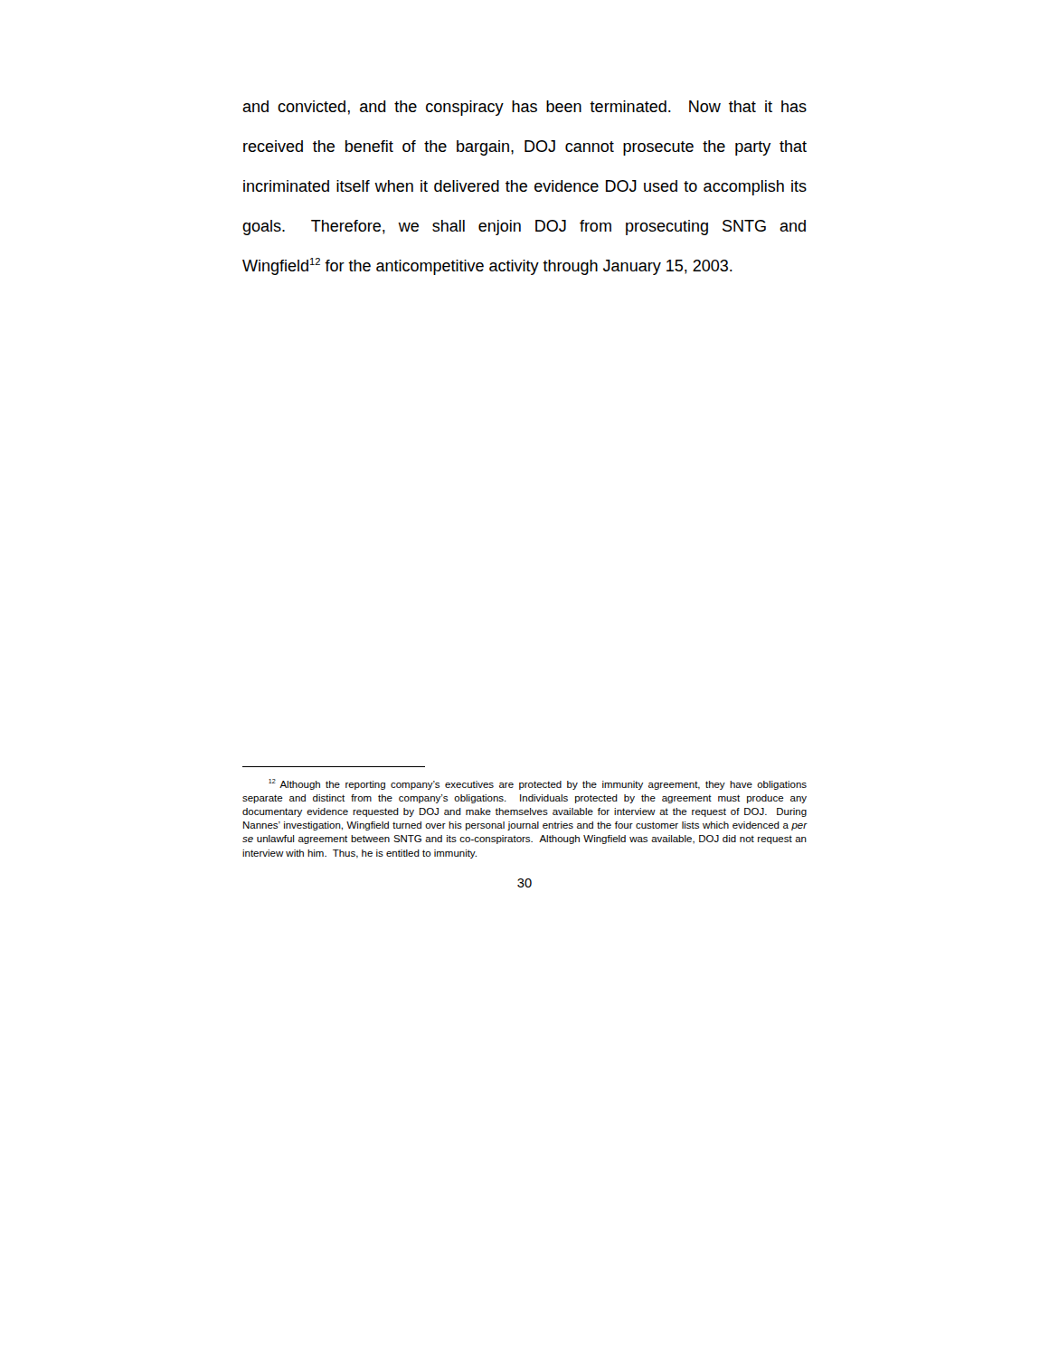and convicted, and the conspiracy has been terminated. Now that it has received the benefit of the bargain, DOJ cannot prosecute the party that incriminated itself when it delivered the evidence DOJ used to accomplish its goals. Therefore, we shall enjoin DOJ from prosecuting SNTG and Wingfield12 for the anticompetitive activity through January 15, 2003.
12 Although the reporting company’s executives are protected by the immunity agreement, they have obligations separate and distinct from the company’s obligations. Individuals protected by the agreement must produce any documentary evidence requested by DOJ and make themselves available for interview at the request of DOJ. During Nannes’ investigation, Wingfield turned over his personal journal entries and the four customer lists which evidenced a per se unlawful agreement between SNTG and its co-conspirators. Although Wingfield was available, DOJ did not request an interview with him. Thus, he is entitled to immunity.
30